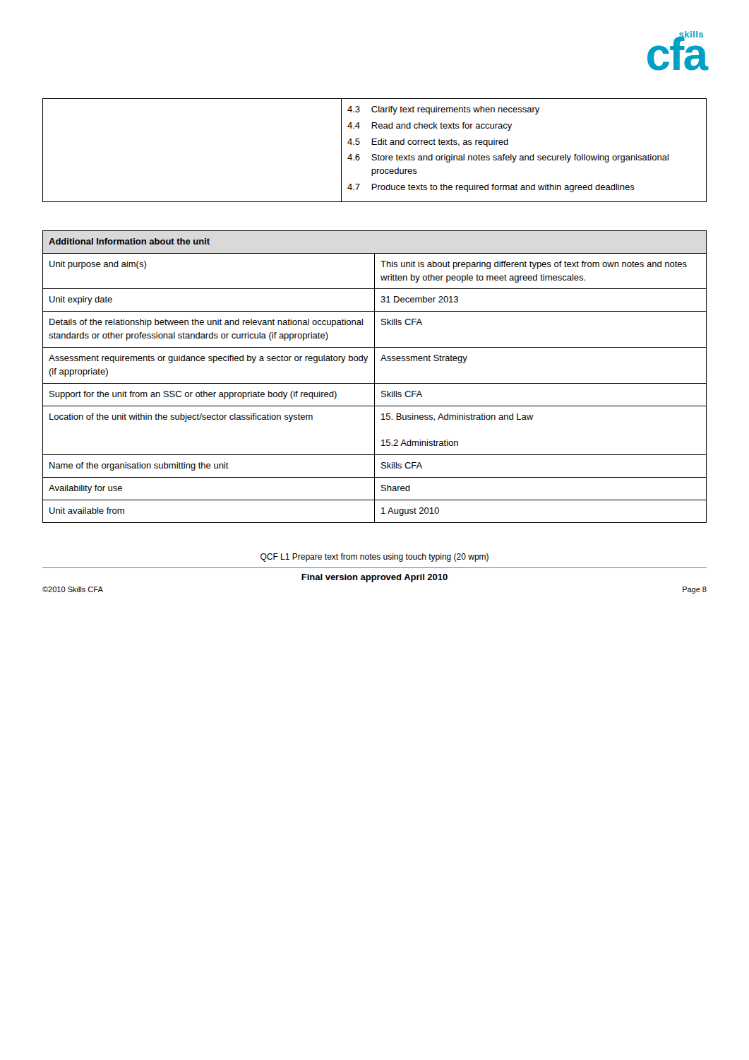skills cfa
| | 4.3 Clarify text requirements when necessary 4.4 Read and check texts for accuracy 4.5 Edit and correct texts, as required 4.6 Store texts and original notes safely and securely following organisational procedures 4.7 Produce texts to the required format and within agreed deadlines |
| Additional Information about the unit |
| --- |
| Unit purpose and aim(s) | This unit is about preparing different types of text from own notes and notes written by other people to meet agreed timescales. |
| Unit expiry date | 31 December 2013 |
| Details of the relationship between the unit and relevant national occupational standards or other professional standards or curricula (if appropriate) | Skills CFA |
| Assessment requirements or guidance specified by a sector or regulatory body (if appropriate) | Assessment Strategy |
| Support for the unit from an SSC or other appropriate body (if required) | Skills CFA |
| Location of the unit within the subject/sector classification system | 15. Business, Administration and Law 15.2 Administration |
| Name of the organisation submitting the unit | Skills CFA |
| Availability for use | Shared |
| Unit available from | 1 August 2010 |
QCF L1 Prepare text from notes using touch typing (20 wpm)
Final version approved April 2010
©2010 Skills CFA
Page 8